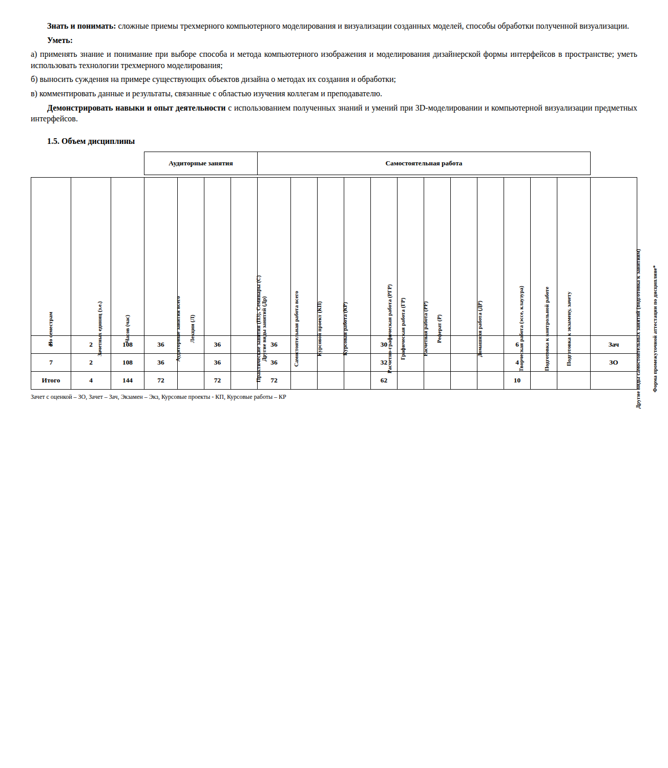Знать и понимать: сложные приемы трехмерного компьютерного моделирования и визуализации созданных моделей, способы обработки полученной визуализации.
Уметь:
а) применять знание и понимание при выборе способа и метода компьютерного изображения и моделирования дизайнерской формы интерфейсов в пространстве; уметь использовать технологии трехмерного моделирования;
б) выносить суждения на примере существующих объектов дизайна о методах их создания и обработки;
в) комментировать данные и результаты, связанные с областью изучения коллегам и преподавателю.
Демонстрировать навыки и опыт деятельности с использованием полученных знаний и умений при 3D-моделировании и компьютерной визуализации предметных интерфейсов.
1.5. Объем дисциплины
| | | | Аудиторные занятия | Самостоятельная работа | |
| --- | --- | --- | --- | --- | --- |
| По семестрам | Зачетных единиц (з.е.) | Часов (час) | Аудиторные занятия всего | Лекции (Л) | Практические занятия (ПЗ), Семинары (С) | Другие виды занятий (Др) | Самостоятельная работа всего | Курсовой проект (КП) | Курсовая работа (КР) | Расчетно-графическая работа (РГР) | Графическая работа (ГР) | Расчетная работа (РР) | Реферат (Р) | Домашняя работа (ДР) | Творческая работа (эссе, клаузура) | Подготовка к контрольной работе | Подготовка к экзамену, зачету | Другие виды самостоятельных занятий (подготовка к занятиям) | Форма промежуточной аттестации по дисциплине* |
| 6 | 2 | 108 | 36 | | 36 | | 36 | | | | 30 | | | | | 6 | | | Зач |
| 7 | 2 | 108 | 36 | | 36 | | 36 | | | | 32 | | | | | 4 | | | ЗО |
| Итого | 4 | 144 | 72 | | 72 | | 72 | | | | 62 | | | | | 10 | | | |
Зачет с оценкой – ЗО, Зачет – Зач, Экзамен – Экз, Курсовые проекты - КП, Курсовые работы – КР